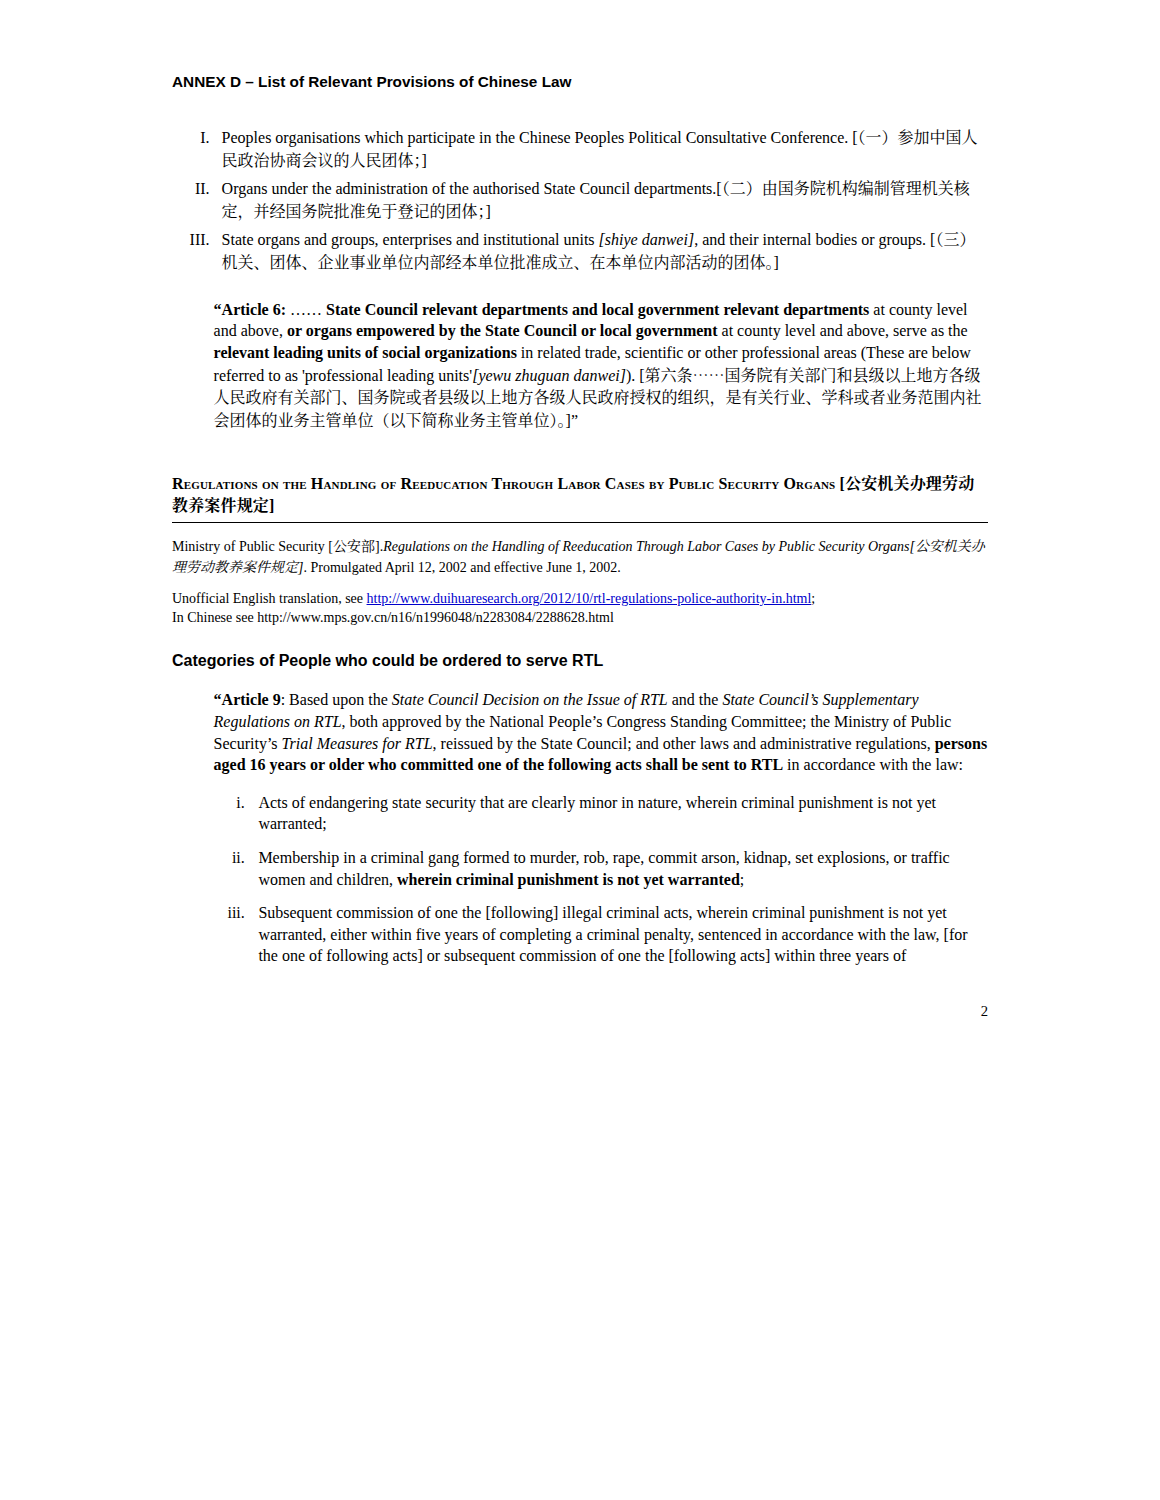ANNEX D – List of Relevant Provisions of Chinese Law
Peoples organisations which participate in the Chinese Peoples Political Consultative Conference. [（一）参加中国人民政治协商会议的人民团体；]
Organs under the administration of the authorised State Council departments.[（二）由国务院机构编制管理机关核定，并经国务院批准免于登记的团体；]
State organs and groups, enterprises and institutional units [shiye danwei], and their internal bodies or groups. [（三）机关、团体、企业事业单位内部经本单位批准成立、在本单位内部活动的团体。]
“Article 6: …… State Council relevant departments and local government relevant departments at county level and above, or organs empowered by the State Council or local government at county level and above, serve as the relevant leading units of social organizations in related trade, scientific or other professional areas (These are below referred to as 'professional leading units'[yewu zhuguan danwei]). [第六条……国务院有关部门和县级以上地方各级人民政府有关部门、国务院或者县级以上地方各级人民政府授权的组织，是有关行业、学科或者业务范围内社会团体的业务主管单位（以下简称业务主管单位）。]”
Regulations on the Handling of Reeducation Through Labor Cases by Public Security Organs [公安机关办理劳动教养案件规定]
Ministry of Public Security [公安部].Regulations on the Handling of Reeducation Through Labor Cases by Public Security Organs[公安机关办理劳动教养案件规定]. Promulgated April 12, 2002 and effective June 1, 2002.
Unofficial English translation, see http://www.duihuaresearch.org/2012/10/rtl-regulations-police-authority-in.html;
In Chinese see http://www.mps.gov.cn/n16/n1996048/n2283084/2288628.html
Categories of People who could be ordered to serve RTL
“Article 9: Based upon the State Council Decision on the Issue of RTL and the State Council’s Supplementary Regulations on RTL, both approved by the National People’s Congress Standing Committee; the Ministry of Public Security’s Trial Measures for RTL, reissued by the State Council; and other laws and administrative regulations, persons aged 16 years or older who committed one of the following acts shall be sent to RTL in accordance with the law:
Acts of endangering state security that are clearly minor in nature, wherein criminal punishment is not yet warranted;
Membership in a criminal gang formed to murder, rob, rape, commit arson, kidnap, set explosions, or traffic women and children, wherein criminal punishment is not yet warranted;
Subsequent commission of one the [following] illegal criminal acts, wherein criminal punishment is not yet warranted, either within five years of completing a criminal penalty, sentenced in accordance with the law, [for the one of following acts] or subsequent commission of one the [following acts] within three years of
2